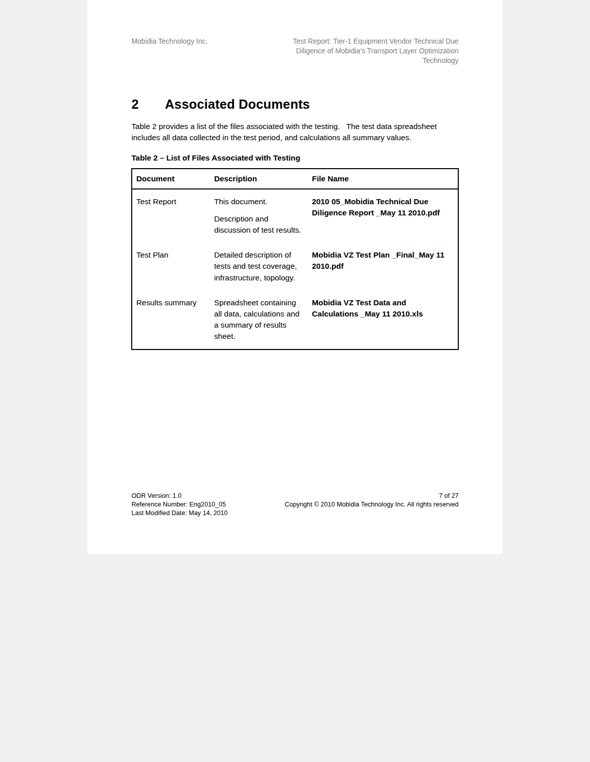Mobidia Technology Inc.
Test Report: Tier-1 Equipment Vendor Technical Due
Diligence of Mobidia’s Transport Layer Optimization
Technology
2 Associated Documents
Table 2 provides a list of the files associated with the testing. The test data spreadsheet includes all data collected in the test period, and calculations all summary values.
Table 2 – List of Files Associated with Testing
| Document | Description | File Name |
| --- | --- | --- |
| Test Report | This document. Description and discussion of test results. | 2010 05_Mobidia Technical Due Diligence Report _May 11 2010.pdf |
| Test Plan | Detailed description of tests and test coverage, infrastructure, topology. | Mobidia VZ Test Plan _Final_May 11 2010.pdf |
| Results summary | Spreadsheet containing all data, calculations and a summary of results sheet. | Mobidia VZ Test Data and Calculations _May 11 2010.xls |
ODR Version: 1.0
Reference Number: Eng2010_05
Last Modified Date: May 14, 2010
7 of 27 Copyright © 2010 Mobidia Technology Inc. All rights reserved